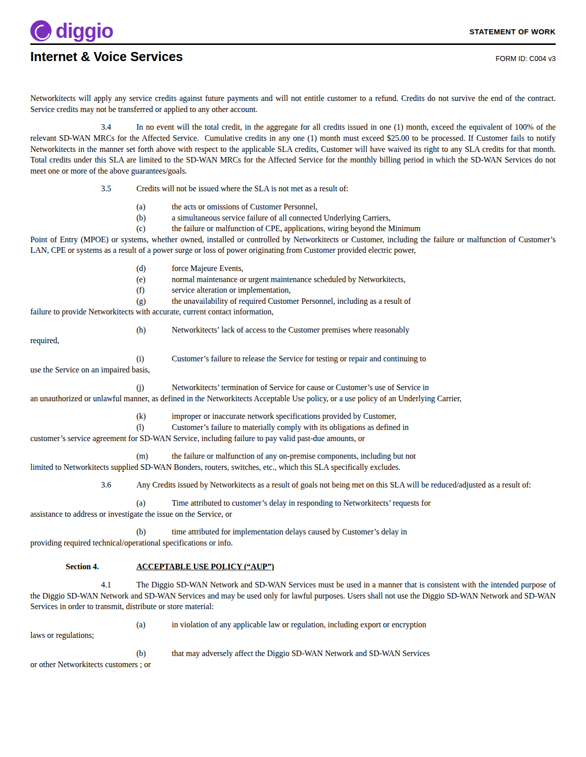diggio
STATEMENT OF WORK
Internet & Voice Services
FORM ID: C004 v3
Networkitects will apply any service credits against future payments and will not entitle customer to a refund. Credits do not survive the end of the contract. Service credits may not be transferred or applied to any other account.
3.4 In no event will the total credit, in the aggregate for all credits issued in one (1) month, exceed the equivalent of 100% of the relevant SD-WAN MRCs for the Affected Service. Cumulative credits in any one (1) month must exceed $25.00 to be processed. If Customer fails to notify Networkitects in the manner set forth above with respect to the applicable SLA credits, Customer will have waived its right to any SLA credits for that month. Total credits under this SLA are limited to the SD-WAN MRCs for the Affected Service for the monthly billing period in which the SD-WAN Services do not meet one or more of the above guarantees/goals.
3.5 Credits will not be issued where the SLA is not met as a result of:
(a) the acts or omissions of Customer Personnel,
(b) a simultaneous service failure of all connected Underlying Carriers,
(c) the failure or malfunction of CPE, applications, wiring beyond the Minimum
Point of Entry (MPOE) or systems, whether owned, installed or controlled by Networkitects or Customer, including the failure or malfunction of Customer’s LAN, CPE or systems as a result of a power surge or loss of power originating from Customer provided electric power,
(d) force Majeure Events,
(e) normal maintenance or urgent maintenance scheduled by Networkitects,
(f) service alteration or implementation,
(g) the unavailability of required Customer Personnel, including as a result of
failure to provide Networkitects with accurate, current contact information,
(h) Networkitects’ lack of access to the Customer premises where reasonably
required,
(i) Customer’s failure to release the Service for testing or repair and continuing to
use the Service on an impaired basis,
(j) Networkitects’ termination of Service for cause or Customer’s use of Service in
an unauthorized or unlawful manner, as defined in the Networkitects Acceptable Use policy, or a use policy of an Underlying Carrier,
(k) improper or inaccurate network specifications provided by Customer,
(l) Customer’s failure to materially comply with its obligations as defined in
customer’s service agreement for SD-WAN Service, including failure to pay valid past-due amounts, or
(m) the failure or malfunction of any on-premise components, including but not
limited to Networkitects supplied SD-WAN Bonders, routers, switches, etc., which this SLA specifically excludes.
3.6 Any Credits issued by Networkitects as a result of goals not being met on this SLA will be reduced/adjusted as a result of:
(a) Time attributed to customer’s delay in responding to Networkitects’ requests for
assistance to address or investigate the issue on the Service, or
(b) time attributed for implementation delays caused by Customer’s delay in
providing required technical/operational specifications or info.
Section 4. ACCEPTABLE USE POLICY (“AUP”)
4.1 The Diggio SD-WAN Network and SD-WAN Services must be used in a manner that is consistent with the intended purpose of the Diggio SD-WAN Network and SD-WAN Services and may be used only for lawful purposes. Users shall not use the Diggio SD-WAN Network and SD-WAN Services in order to transmit, distribute or store material:
(a) in violation of any applicable law or regulation, including export or encryption
laws or regulations;
(b) that may adversely affect the Diggio SD-WAN Network and SD-WAN Services
or other Networkitects customers ; or